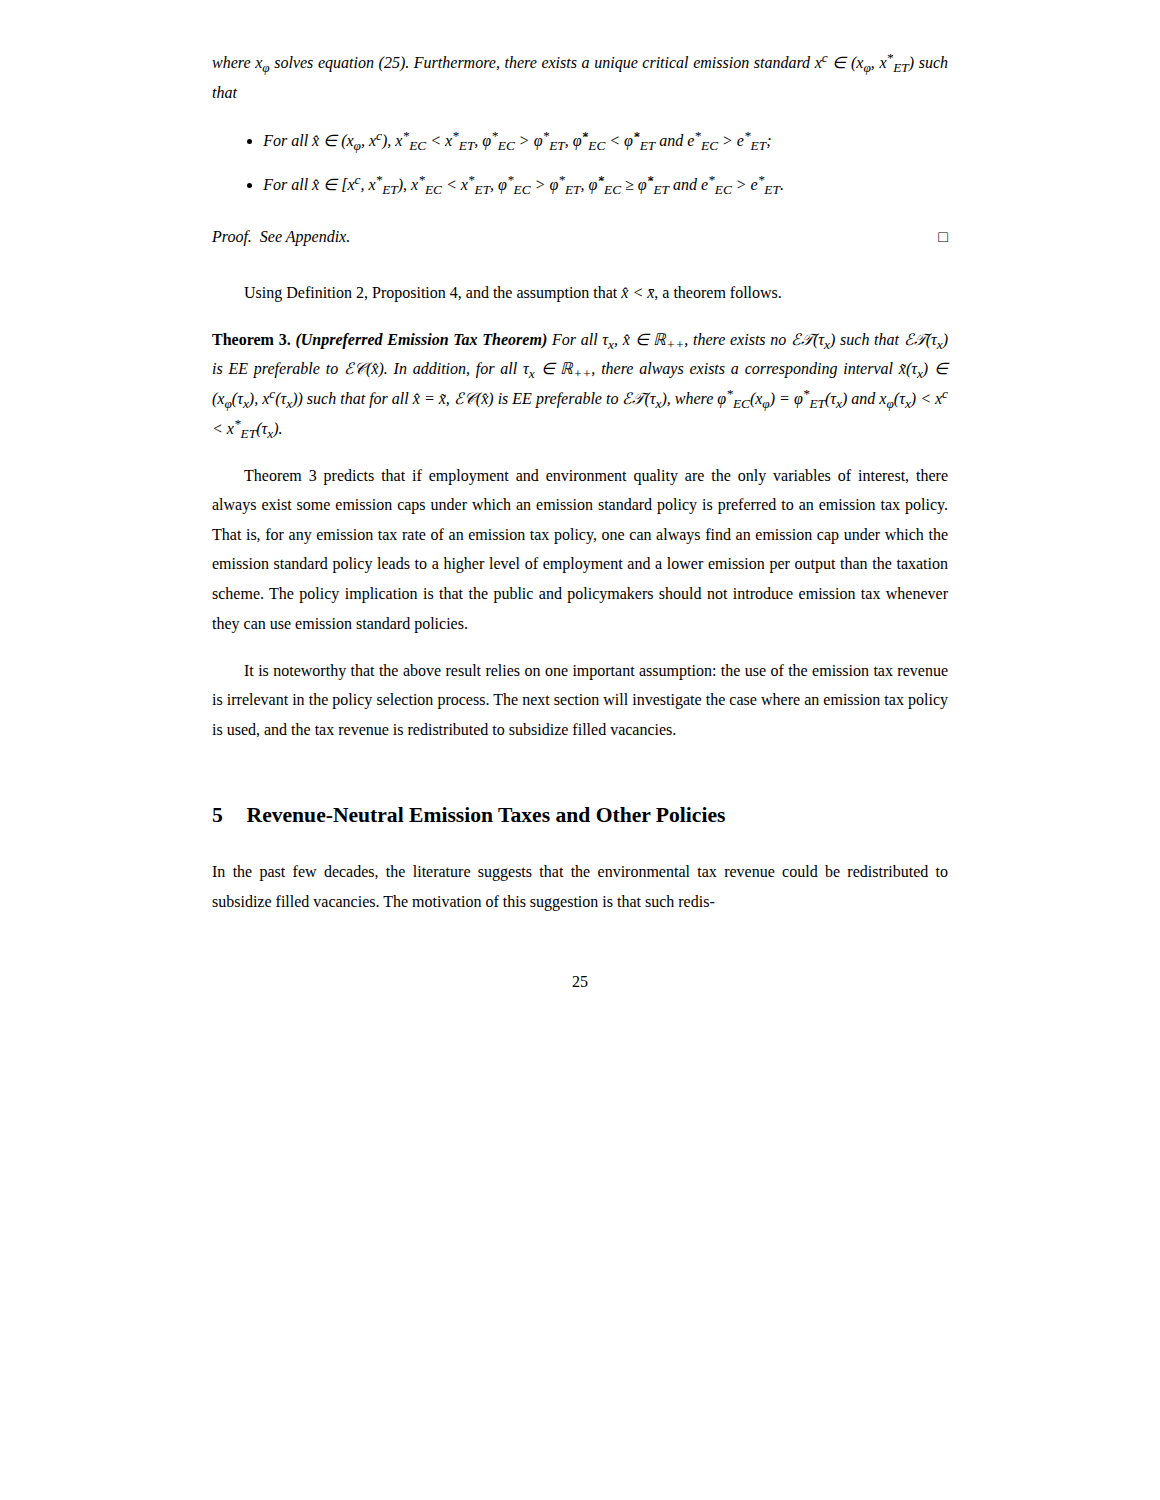where xφ solves equation (25). Furthermore, there exists a unique critical emission standard xc ∈ (xφ, x*ET) such that
For all x̂ ∈ (xφ, xc), x*EC < x*ET, φ*EC > φ*ET, φ̂*EC < φ̂*ET and e*EC > e*ET;
For all x̂ ∈ [xc, x*ET), x*EC < x*ET, φ*EC > φ*ET, φ̂*EC ≥ φ̂*ET and e*EC > e*ET.
Proof. See Appendix. □
Using Definition 2, Proposition 4, and the assumption that x̂ < x̄, a theorem follows.
Theorem 3. (Unpreferred Emission Tax Theorem) For all τx, x̂ ∈ ℝ++, there exists no ℰ𝒯(τx) such that ℰ𝒯(τx) is EE preferable to ℰ𝒞(x̂). In addition, for all τx ∈ ℝ++, there always exists a corresponding interval x̃(τx) ∈ (xφ(τx), xc(τx)) such that for all x̂ = x̃, ℰ𝒞(x̂) is EE preferable to ℰ𝒯(τx), where φ*EC(xφ) = φ*ET(τx) and xφ(τx) < xc < x*ET(τx).
Theorem 3 predicts that if employment and environment quality are the only variables of interest, there always exist some emission caps under which an emission standard policy is preferred to an emission tax policy. That is, for any emission tax rate of an emission tax policy, one can always find an emission cap under which the emission standard policy leads to a higher level of employment and a lower emission per output than the taxation scheme. The policy implication is that the public and policymakers should not introduce emission tax whenever they can use emission standard policies.
It is noteworthy that the above result relies on one important assumption: the use of the emission tax revenue is irrelevant in the policy selection process. The next section will investigate the case where an emission tax policy is used, and the tax revenue is redistributed to subsidize filled vacancies.
5 Revenue-Neutral Emission Taxes and Other Policies
In the past few decades, the literature suggests that the environmental tax revenue could be redistributed to subsidize filled vacancies. The motivation of this suggestion is that such redis-
25